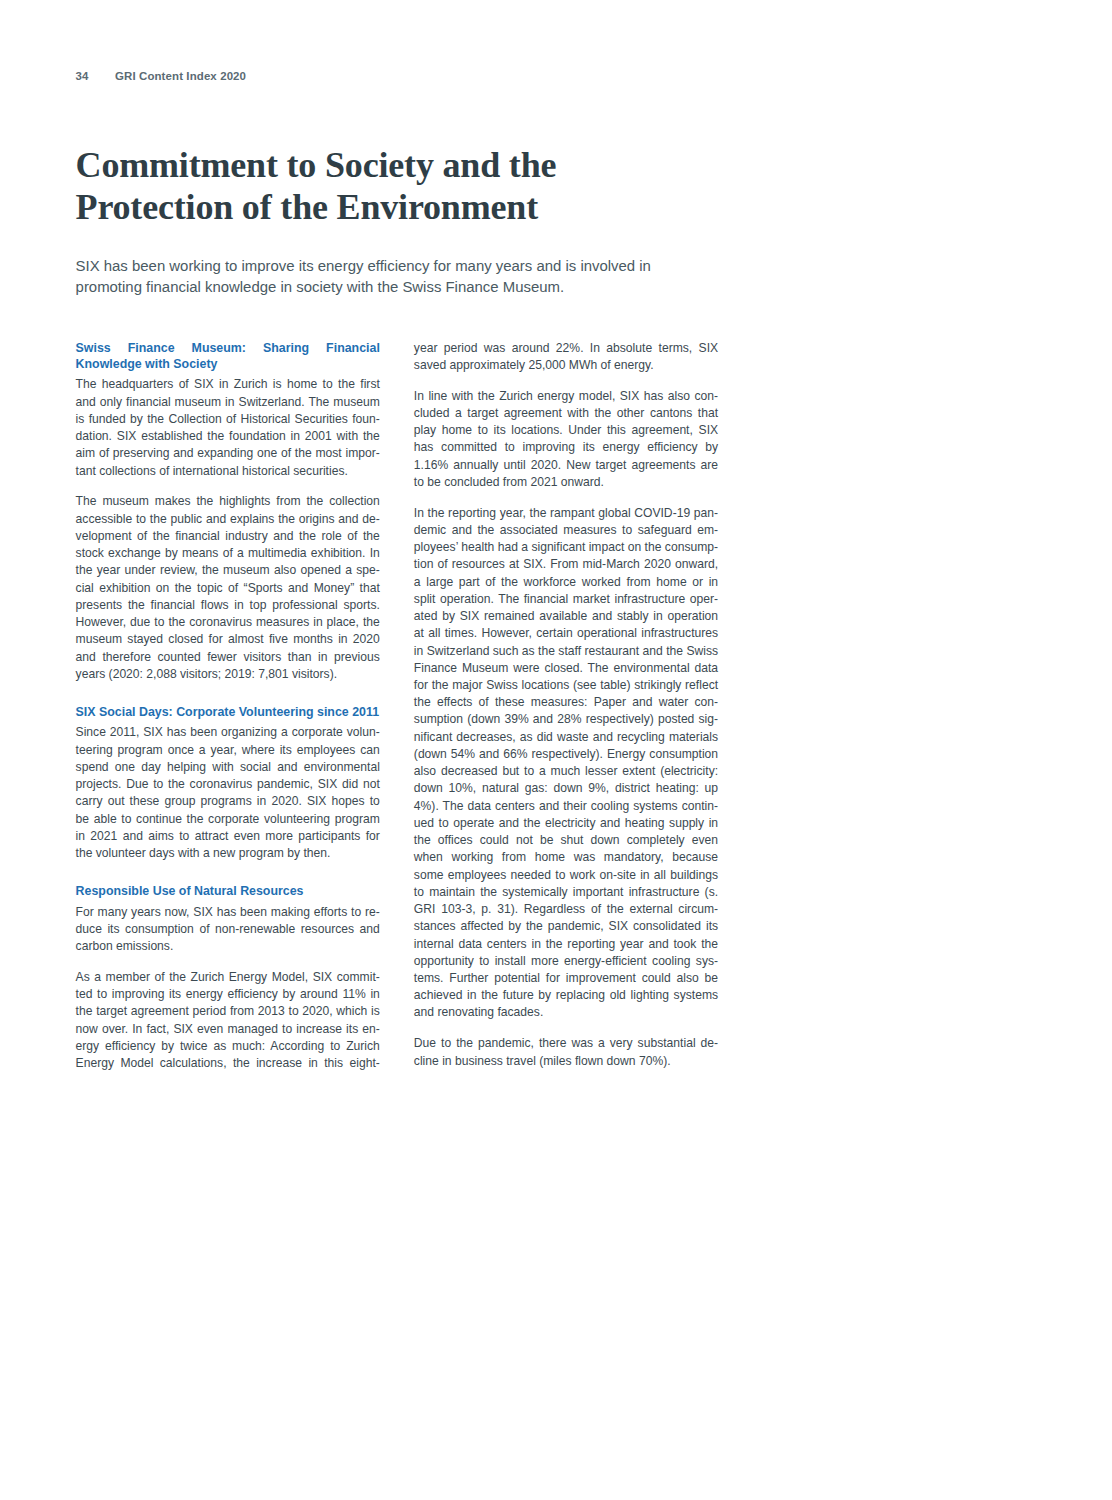34 GRI Content Index 2020
Commitment to Society and the
Protection of the Environment
SIX has been working to improve its energy efficiency for many years and is involved in promoting financial knowledge in society with the Swiss Finance Museum.
Swiss Finance Museum: Sharing Financial Knowledge with Society
The headquarters of SIX in Zurich is home to the first and only financial museum in Switzerland. The museum is funded by the Collection of Historical Securities foundation. SIX established the foundation in 2001 with the aim of preserving and expanding one of the most important collections of international historical securities.
The museum makes the highlights from the collection accessible to the public and explains the origins and development of the financial industry and the role of the stock exchange by means of a multimedia exhibition. In the year under review, the museum also opened a special exhibition on the topic of “Sports and Money” that presents the financial flows in top professional sports. However, due to the coronavirus measures in place, the museum stayed closed for almost five months in 2020 and therefore counted fewer visitors than in previous years (2020: 2,088 visitors; 2019: 7,801 visitors).
SIX Social Days: Corporate Volunteering since 2011
Since 2011, SIX has been organizing a corporate volunteering program once a year, where its employees can spend one day helping with social and environmental projects. Due to the coronavirus pandemic, SIX did not carry out these group programs in 2020. SIX hopes to be able to continue the corporate volunteering program in 2021 and aims to attract even more participants for the volunteer days with a new program by then.
Responsible Use of Natural Resources
For many years now, SIX has been making efforts to reduce its consumption of non-renewable resources and carbon emissions.
As a member of the Zurich Energy Model, SIX committed to improving its energy efficiency by around 11% in the target agreement period from 2013 to 2020, which is now over. In fact, SIX even managed to increase its energy efficiency by twice as much: According to Zurich Energy Model calculations, the increase in this eight-year period was around 22%. In absolute terms, SIX saved approximately 25,000 MWh of energy.
In line with the Zurich energy model, SIX has also concluded a target agreement with the other cantons that play home to its locations. Under this agreement, SIX has committed to improving its energy efficiency by 1.16% annually until 2020. New target agreements are to be concluded from 2021 onward.
In the reporting year, the rampant global COVID-19 pandemic and the associated measures to safeguard employees’ health had a significant impact on the consumption of resources at SIX. From mid-March 2020 onward, a large part of the workforce worked from home or in split operation. The financial market infrastructure operated by SIX remained available and stably in operation at all times. However, certain operational infrastructures in Switzerland such as the staff restaurant and the Swiss Finance Museum were closed. The environmental data for the major Swiss locations (see table) strikingly reflect the effects of these measures: Paper and water consumption (down 39% and 28% respectively) posted significant decreases, as did waste and recycling materials (down 54% and 66% respectively). Energy consumption also decreased but to a much lesser extent (electricity: down 10%, natural gas: down 9%, district heating: up 4%). The data centers and their cooling systems continued to operate and the electricity and heating supply in the offices could not be shut down completely even when working from home was mandatory, because some employees needed to work on-site in all buildings to maintain the systemically important infrastructure (s. GRI 103-3, p. 31). Regardless of the external circumstances affected by the pandemic, SIX consolidated its internal data centers in the reporting year and took the opportunity to install more energy-efficient cooling systems. Further potential for improvement could also be achieved in the future by replacing old lighting systems and renovating facades.
Due to the pandemic, there was a very substantial decline in business travel (miles flown down 70%).